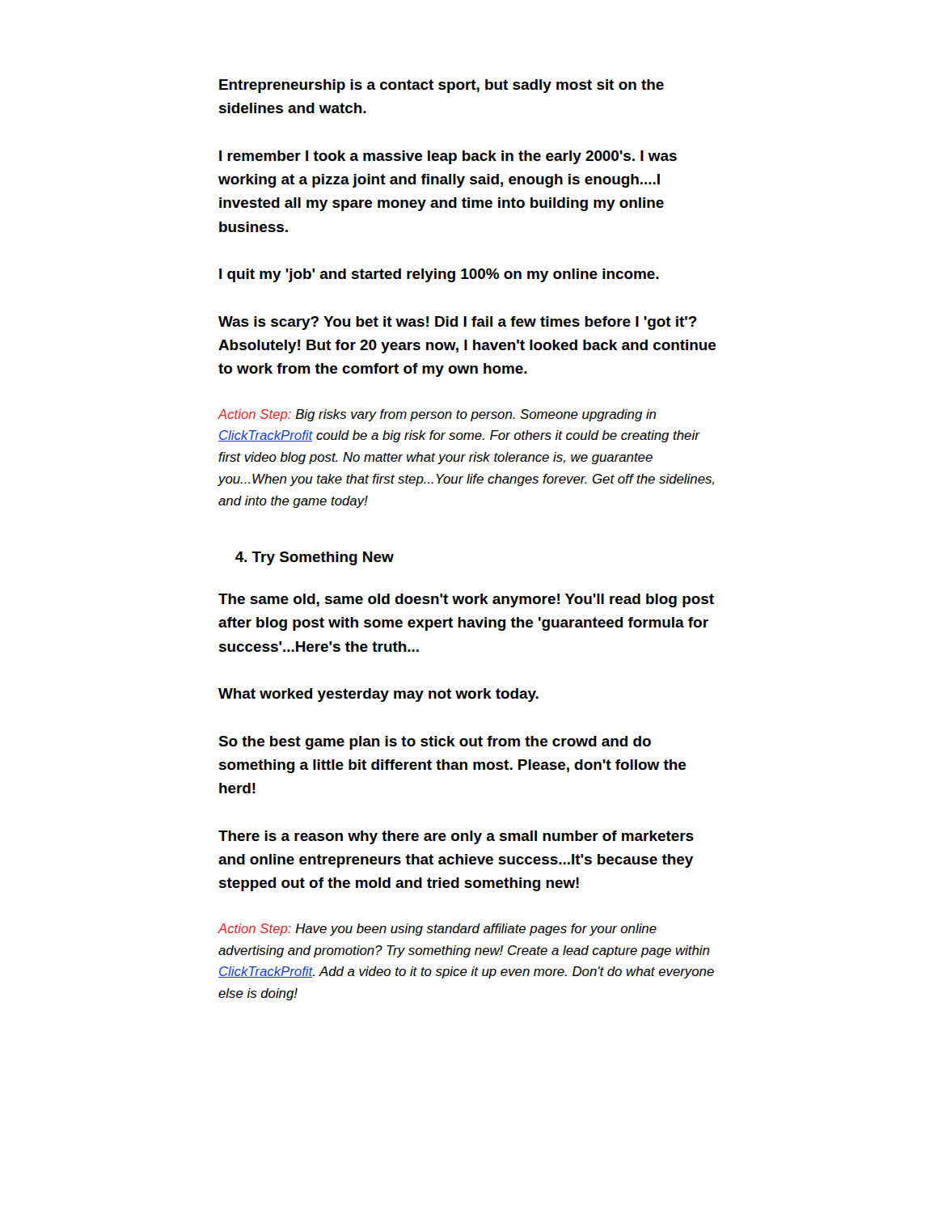Entrepreneurship is a contact sport, but sadly most sit on the sidelines and watch.
I remember I took a massive leap back in the early 2000's. I was working at a pizza joint and finally said, enough is enough....I invested all my spare money and time into building my online business.
I quit my 'job' and started relying 100% on my online income.
Was is scary? You bet it was! Did I fail a few times before I 'got it'? Absolutely! But for 20 years now, I haven't looked back and continue to work from the comfort of my own home.
Action Step: Big risks vary from person to person. Someone upgrading in ClickTrackProfit could be a big risk for some. For others it could be creating their first video blog post. No matter what your risk tolerance is, we guarantee you...When you take that first step...Your life changes forever. Get off the sidelines, and into the game today!
Try Something New
The same old, same old doesn't work anymore! You'll read blog post after blog post with some expert having the 'guaranteed formula for success'...Here's the truth...
What worked yesterday may not work today.
So the best game plan is to stick out from the crowd and do something a little bit different than most. Please, don't follow the herd!
There is a reason why there are only a small number of marketers and online entrepreneurs that achieve success...It's because they stepped out of the mold and tried something new!
Action Step: Have you been using standard affiliate pages for your online advertising and promotion? Try something new! Create a lead capture page within ClickTrackProfit. Add a video to it to spice it up even more. Don't do what everyone else is doing!